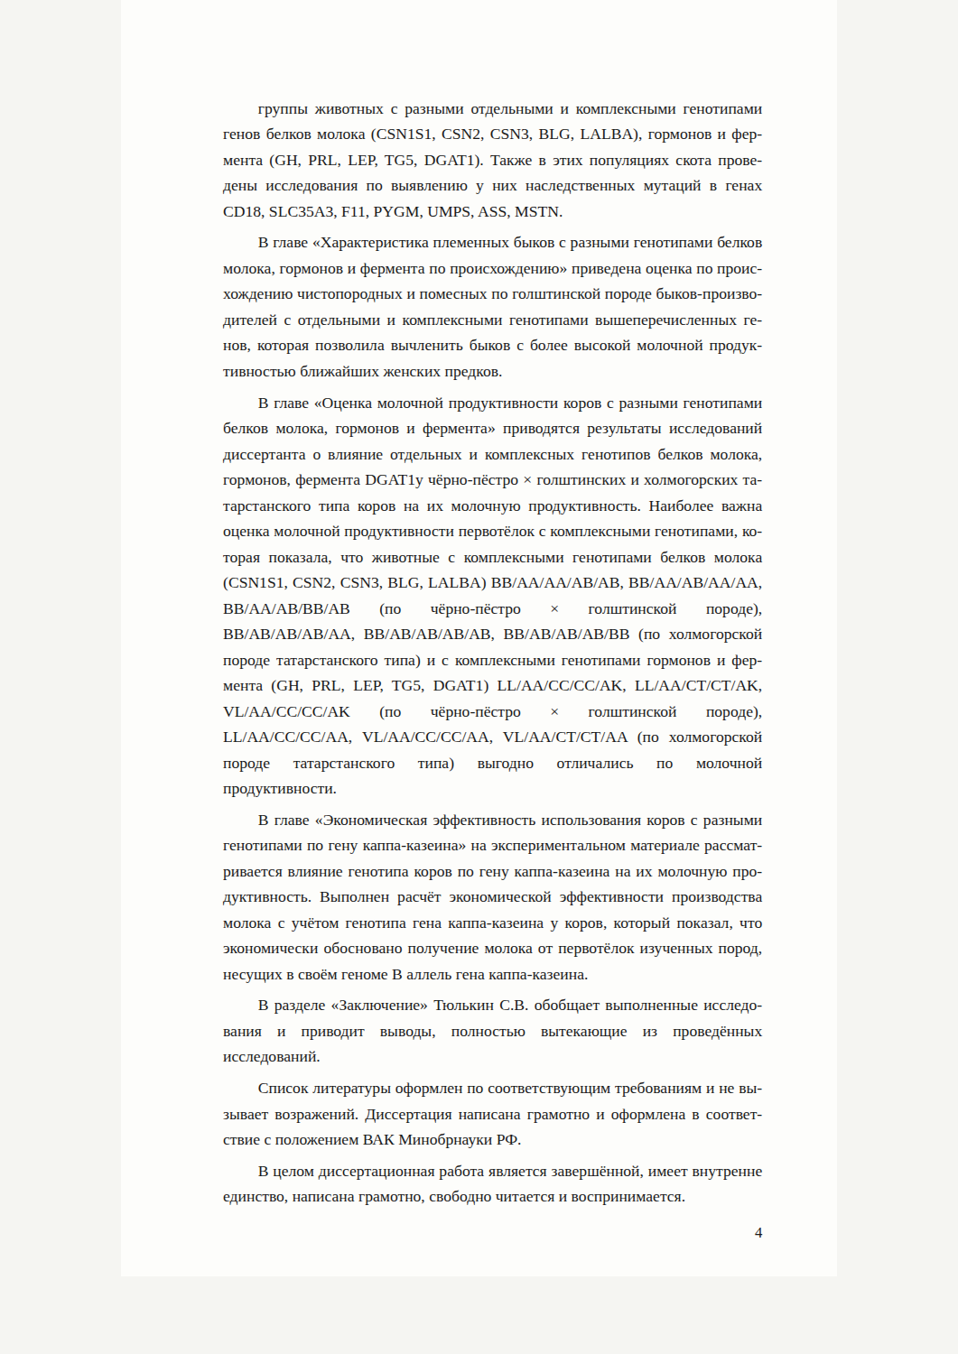группы животных с разными отдельными и комплексными генотипами генов белков молока (CSN1S1, CSN2, CSN3, BLG, LALBA), гормонов и фермента (GH, PRL, LEP, TG5, DGAT1). Также в этих популяциях скота проведены исследования по выявлению у них наследственных мутаций в генах CD18, SLC35A3, F11, PYGM, UMPS, ASS, MSTN.
В главе «Характеристика племенных быков с разными генотипами белков молока, гормонов и фермента по происхождению» приведена оценка по происхождению чистопородных и помесных по голштинской породе быков-производителей с отдельными и комплексными генотипами вышеперечисленных генов, которая позволила вычленить быков с более высокой молочной продуктивностью ближайших женских предков.
В главе «Оценка молочной продуктивности коров с разными генотипами белков молока, гормонов и фермента» приводятся результаты исследований диссертанта о влияние отдельных и комплексных генотипов белков молока, гормонов, фермента DGAT1у чёрно-пёстро × голштинских и холмогорских татарстанского типа коров на их молочную продуктивность. Наиболее важна оценка молочной продуктивности первотёлок с комплексными генотипами, которая показала, что животные с комплексными генотипами белков молока (CSN1S1, CSN2, CSN3, BLG, LALBA) BB/AA/AA/AB/AB, BB/AA/AB/AA/AA, BB/AA/AB/BB/AB (по чёрно-пёстро × голштинской породе), BB/AB/AB/AB/AA, BB/AB/AB/AB/AB, BB/AB/AB/AB/BB (по холмогорской породе татарстанского типа) и с комплексными генотипами гормонов и фермента (GH, PRL, LEP, TG5, DGAT1) LL/AA/CC/CC/AK, LL/AA/CT/CT/AK, VL/AA/CC/CC/AK (по чёрно-пёстро × голштинской породе), LL/AA/CC/CC/AA, VL/AA/CC/CC/AA, VL/AA/CT/CT/AA (по холмогорской породе татарстанского типа) выгодно отличались по молочной продуктивности.
В главе «Экономическая эффективность использования коров с разными генотипами по гену каппа-казеина» на экспериментальном материале рассматривается влияние генотипа коров по гену каппа-казеина на их молочную продуктивность. Выполнен расчёт экономической эффективности производства молока с учётом генотипа гена каппа-казеина у коров, который показал, что экономически обосновано получение молока от первотёлок изученных пород, несущих в своём геноме B аллель гена каппа-казеина.
В разделе «Заключение» Тюлькин С.В. обобщает выполненные исследования и приводит выводы, полностью вытекающие из проведённых исследований.
Список литературы оформлен по соответствующим требованиям и не вызывает возражений. Диссертация написана грамотно и оформлена в соответствие с положением ВАК Минобрнауки РФ.
В целом диссертационная работа является завершённой, имеет внутренне единство, написана грамотно, свободно читается и воспринимается.
4